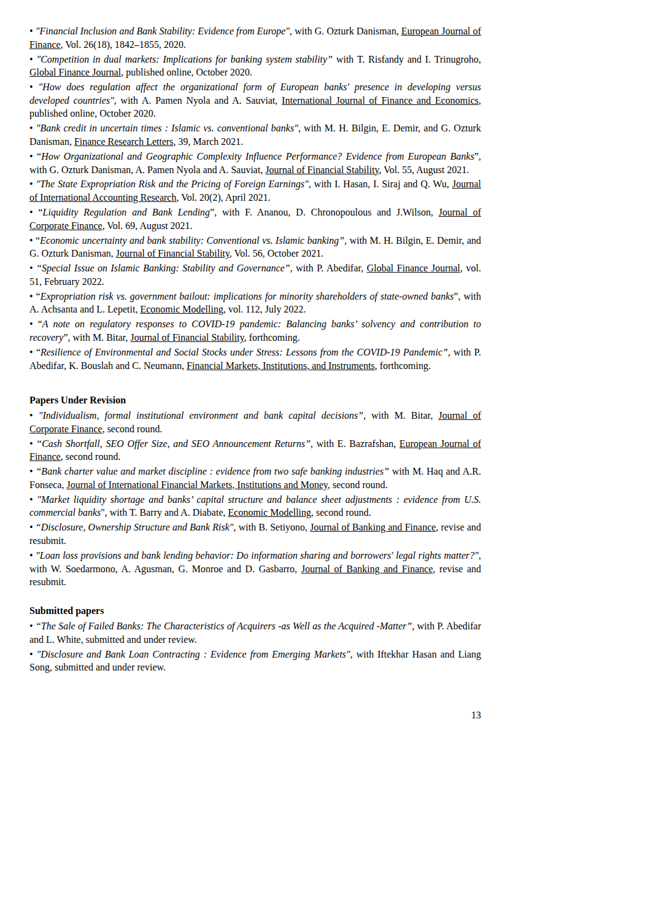"Financial Inclusion and Bank Stability: Evidence from Europe", with G. Ozturk Danisman, European Journal of Finance, Vol. 26(18), 1842–1855, 2020.
"Competition in dual markets: Implications for banking system stability” with T. Risfandy and I. Trinugroho, Global Finance Journal, published online, October 2020.
"How does regulation affect the organizational form of European banks' presence in developing versus developed countries", with A. Pamen Nyola and A. Sauviat, International Journal of Finance and Economics, published online, October 2020.
"Bank credit in uncertain times : Islamic vs. conventional banks", with M. H. Bilgin, E. Demir, and G. Ozturk Danisman, Finance Research Letters, 39, March 2021.
“How Organizational and Geographic Complexity Influence Performance? Evidence from European Banks”, with G. Ozturk Danisman, A. Pamen Nyola and A. Sauviat, Journal of Financial Stability, Vol. 55, August 2021.
"The State Expropriation Risk and the Pricing of Foreign Earnings", with I. Hasan, I. Siraj and Q. Wu, Journal of International Accounting Research, Vol. 20(2), April 2021.
“Liquidity Regulation and Bank Lending”, with F. Ananou, D. Chronopoulous and J.Wilson, Journal of Corporate Finance, Vol. 69, August 2021.
“Economic uncertainty and bank stability: Conventional vs. Islamic banking”, with M. H. Bilgin, E. Demir, and G. Ozturk Danisman, Journal of Financial Stability, Vol. 56, October 2021.
“Special Issue on Islamic Banking: Stability and Governance”, with P. Abedifar, Global Finance Journal, vol. 51, February 2022.
“Expropriation risk vs. government bailout: implications for minority shareholders of state-owned banks”, with A. Achsanta and L. Lepetit, Economic Modelling, vol. 112, July 2022.
“A note on regulatory responses to COVID-19 pandemic: Balancing banks’ solvency and contribution to recovery”, with M. Bitar, Journal of Financial Stability, forthcoming.
“Resilience of Environmental and Social Stocks under Stress: Lessons from the COVID-19 Pandemic”, with P. Abedifar, K. Bouslah and C. Neumann, Financial Markets, Institutions, and Instruments, forthcoming.
Papers Under Revision
"Individualism, formal institutional environment and bank capital decisions”, with M. Bitar, Journal of Corporate Finance, second round.
“Cash Shortfall, SEO Offer Size, and SEO Announcement Returns”, with E. Bazrafshan, European Journal of Finance, second round.
“Bank charter value and market discipline : evidence from two safe banking industries” with M. Haq and A.R. Fonseca, Journal of International Financial Markets, Institutions and Money, second round.
"Market liquidity shortage and banks’ capital structure and balance sheet adjustments : evidence from U.S. commercial banks", with T. Barry and A. Diabate, Economic Modelling, second round.
“Disclosure, Ownership Structure and Bank Risk", with B. Setiyono, Journal of Banking and Finance, revise and resubmit.
"Loan loss provisions and bank lending behavior: Do information sharing and borrowers' legal rights matter?", with W. Soedarmono, A. Agusman, G. Monroe and D. Gasbarro, Journal of Banking and Finance, revise and resubmit.
Submitted papers
“The Sale of Failed Banks: The Characteristics of Acquirers -as Well as the Acquired -Matter”, with P. Abedifar and L. White, submitted and under review.
"Disclosure and Bank Loan Contracting : Evidence from Emerging Markets", with Iftekhar Hasan and Liang Song, submitted and under review.
13